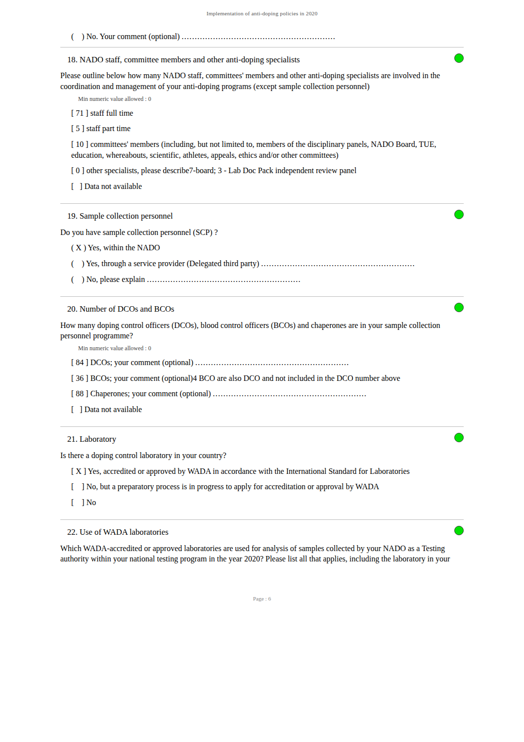Implementation of anti-doping policies in 2020
( ) No. Your comment (optional) ...........................................................
18. NADO staff, committee members and other anti-doping specialists
Please outline below how many NADO staff, committees' members and other anti-doping specialists are involved in the coordination and management of your anti-doping programs (except sample collection personnel)
Min numeric value allowed : 0
[ 71 ] staff full time
[ 5 ] staff part time
[ 10 ] committees' members (including, but not limited to, members of the disciplinary panels, NADO Board, TUE, education, whereabouts, scientific, athletes, appeals, ethics and/or other committees)
[ 0 ] other specialists, please describe7-board; 3 - Lab Doc Pack independent review panel
[ ] Data not available
19. Sample collection personnel
Do you have sample collection personnel (SCP) ?
( X ) Yes, within the NADO
( ) Yes, through a service provider (Delegated third party) ...........................................................
( ) No, please explain ...........................................................
20. Number of DCOs and BCOs
How many doping control officers (DCOs), blood control officers (BCOs) and chaperones are in your sample collection personnel programme?
Min numeric value allowed : 0
[ 84 ] DCOs; your comment (optional) ...........................................................
[ 36 ] BCOs; your comment (optional)4 BCO are also DCO and not included in the DCO number above
[ 88 ] Chaperones; your comment (optional) ...........................................................
[ ] Data not available
21. Laboratory
Is there a doping control laboratory in your country?
[ X ] Yes, accredited or approved by WADA in accordance with the International Standard for Laboratories
[ ] No, but a preparatory process is in progress to apply for accreditation or approval by WADA
[ ] No
22. Use of WADA laboratories
Which WADA-accredited or approved laboratories are used for analysis of samples collected by your NADO as a Testing authority within your national testing program in the year 2020? Please list all that applies, including the laboratory in your
Page : 6